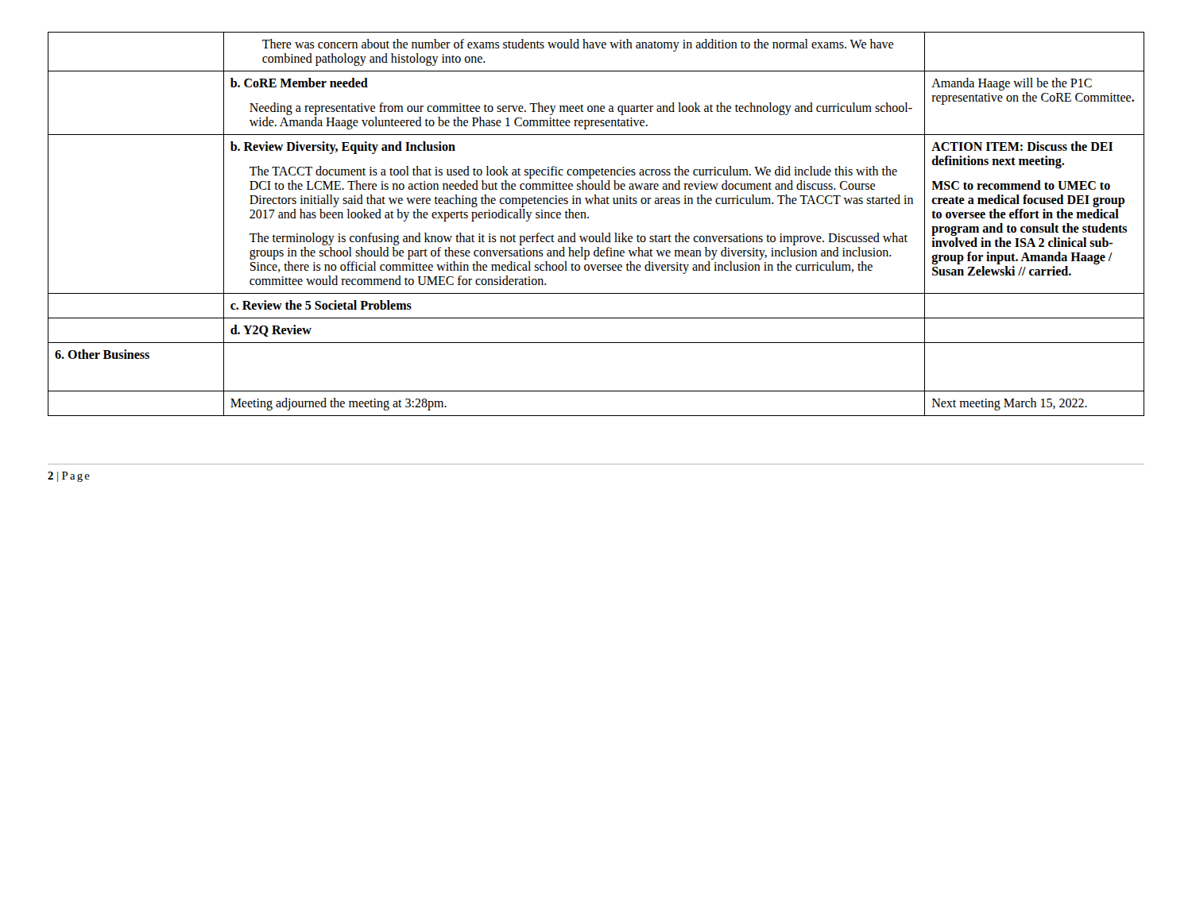| | There was concern about the number of exams students would have with anatomy in addition to the normal exams. We have combined pathology and histology into one. | |
| | b. CoRE Member needed Needing a representative from our committee to serve. They meet one a quarter and look at the technology and curriculum school-wide. Amanda Haage volunteered to be the Phase 1 Committee representative. | Amanda Haage will be the P1C representative on the CoRE Committee . |
| | b. Review Diversity, Equity and Inclusion The TACCT document is a tool that is used to look at specific competencies across the curriculum. We did include this with the DCI to the LCME. There is no action needed but the committee should be aware and review document and discuss. Course Directors initially said that we were teaching the competencies in what units or areas in the curriculum. The TACCT was started in 2017 and has been looked at by the experts periodically since then. The terminology is confusing and know that it is not perfect and would like to start the conversations to improve. Discussed what groups in the school should be part of these conversations and help define what we mean by diversity, inclusion and inclusion. Since, there is no official committee within the medical school to oversee the diversity and inclusion in the curriculum, the committee would recommend to UMEC for consideration. | ACTION ITEM: Discuss the DEI definitions next meeting. MSC to recommend to UMEC to create a medical focused DEI group to oversee the effort in the medical program and to consult the students involved in the ISA 2 clinical sub-group for input. Amanda Haage / Susan Zelewski // carried. |
| | c. Review the 5 Societal Problems | |
| | d. Y2Q Review | |
| 6. Other Business | | |
| | Meeting adjourned the meeting at 3:28pm. | Next meeting March 15, 2022. |
2 | Page